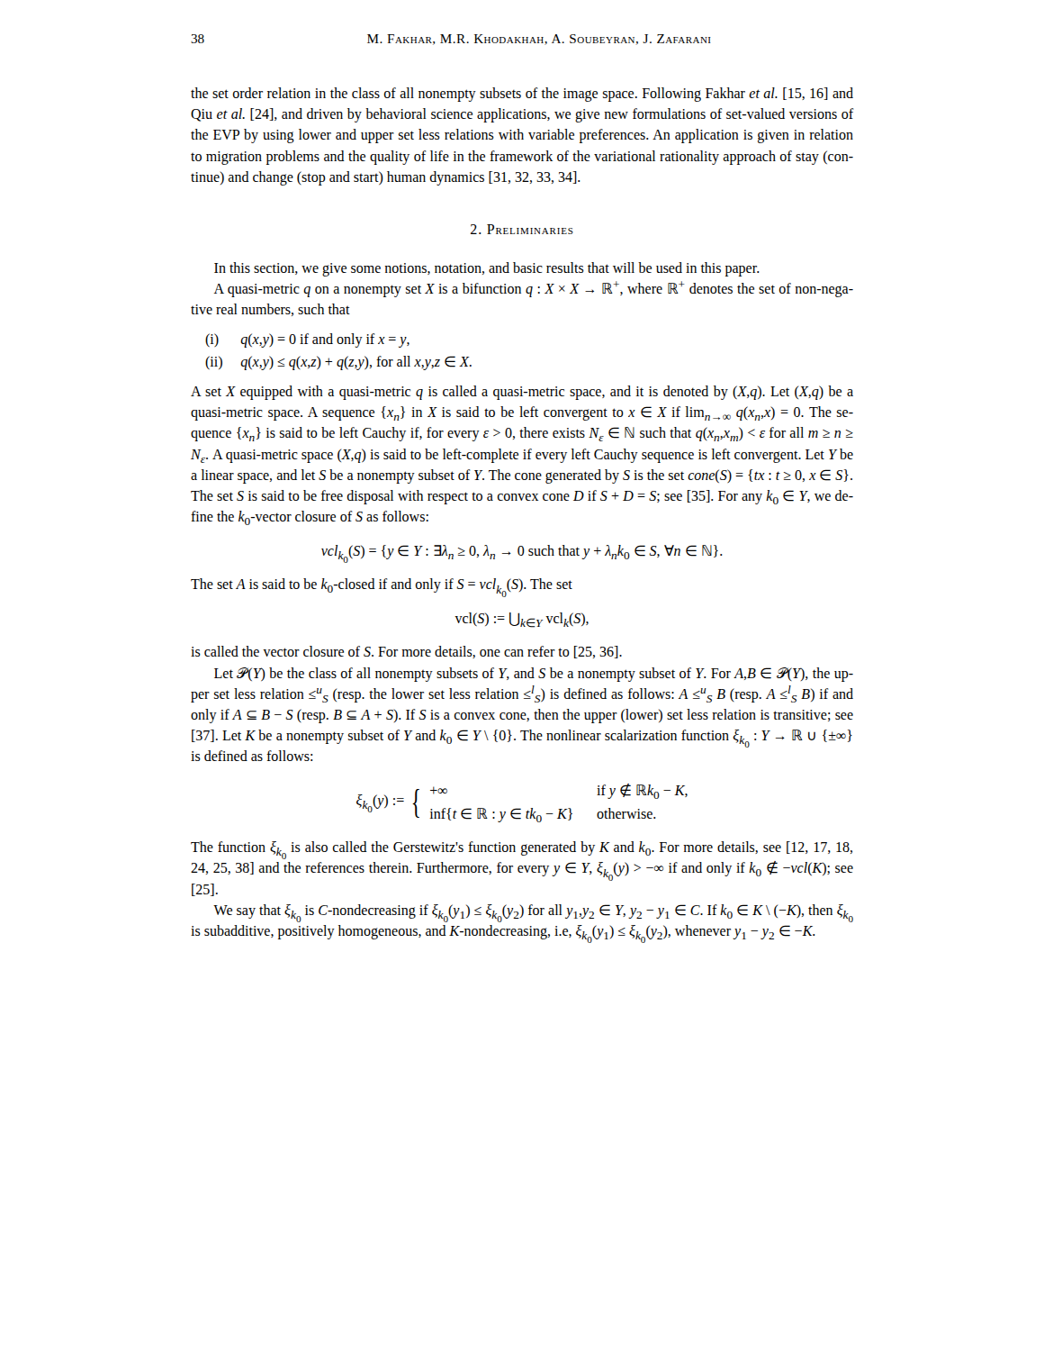38 M. Fakhar, M.R. Khodakhah, A. Soubeyran, J. Zafarani
the set order relation in the class of all nonempty subsets of the image space. Following Fakhar et al. [15, 16] and Qiu et al. [24], and driven by behavioral science applications, we give new formulations of set-valued versions of the EVP by using lower and upper set less relations with variable preferences. An application is given in relation to migration problems and the quality of life in the framework of the variational rationality approach of stay (continue) and change (stop and start) human dynamics [31, 32, 33, 34].
2. Preliminaries
In this section, we give some notions, notation, and basic results that will be used in this paper.
A quasi-metric q on a nonempty set X is a bifunction q : X × X → ℝ+, where ℝ+ denotes the set of non-negative real numbers, such that
(i) q(x,y) = 0 if and only if x = y,
(ii) q(x,y) ≤ q(x,z) + q(z,y), for all x,y,z ∈ X.
A set X equipped with a quasi-metric q is called a quasi-metric space, and it is denoted by (X,q). Let (X,q) be a quasi-metric space. A sequence {xn} in X is said to be left convergent to x ∈ X if limn→∞ q(xn,x) = 0. The sequence {xn} is said to be left Cauchy if, for every ε > 0, there exists Nε ∈ ℕ such that q(xn,xm) < ε for all m ≥ n ≥ Nε. A quasi-metric space (X,q) is said to be left-complete if every left Cauchy sequence is left convergent. Let Y be a linear space, and let S be a nonempty subset of Y. The cone generated by S is the set cone(S) = {tx : t ≥ 0, x ∈ S}. The set S is said to be free disposal with respect to a convex cone D if S + D = S; see [35]. For any k0 ∈ Y, we define the k0-vector closure of S as follows:
vclk0(S) = {y ∈ Y : ∃λn ≥ 0, λn → 0 such that y + λn k0 ∈ S, ∀n ∈ ℕ}.
The set A is said to be k0-closed if and only if S = vclk0(S). The set
vcl(S) := ⋃k∈Y vclk(S),
is called the vector closure of S. For more details, one can refer to [25, 36].
Let 𝒫(Y) be the class of all nonempty subsets of Y, and S be a nonempty subset of Y. For A,B ∈ 𝒫(Y), the upper set less relation ≤uS (resp. the lower set less relation ≤lS) is defined as follows: A ≤uS B (resp. A ≤lS B) if and only if A ⊆ B − S (resp. B ⊆ A + S). If S is a convex cone, then the upper (lower) set less relation is transitive; see [37]. Let K be a nonempty subset of Y and k0 ∈ Y \ {0}. The nonlinear scalarization function ξk0 : Y → ℝ ∪ {±∞} is defined as follows:
ξk0(y) := { +∞if y ∉ ℝk0 − K, inf{t ∈ ℝ : y ∈ tk0 − K}otherwise.
The function ξk0 is also called the Gerstewitz's function generated by K and k0. For more details, see [12, 17, 18, 24, 25, 38] and the references therein. Furthermore, for every y ∈ Y, ξk0(y) > −∞ if and only if k0 ∉ −vcl(K); see [25].
We say that ξk0 is C-nondecreasing if ξk0(y1) ≤ ξk0(y2) for all y1,y2 ∈ Y, y2 − y1 ∈ C. If k0 ∈ K \ (−K), then ξk0 is subadditive, positively homogeneous, and K-nondecreasing, i.e, ξk0(y1) ≤ ξk0(y2), whenever y1 − y2 ∈ −K.